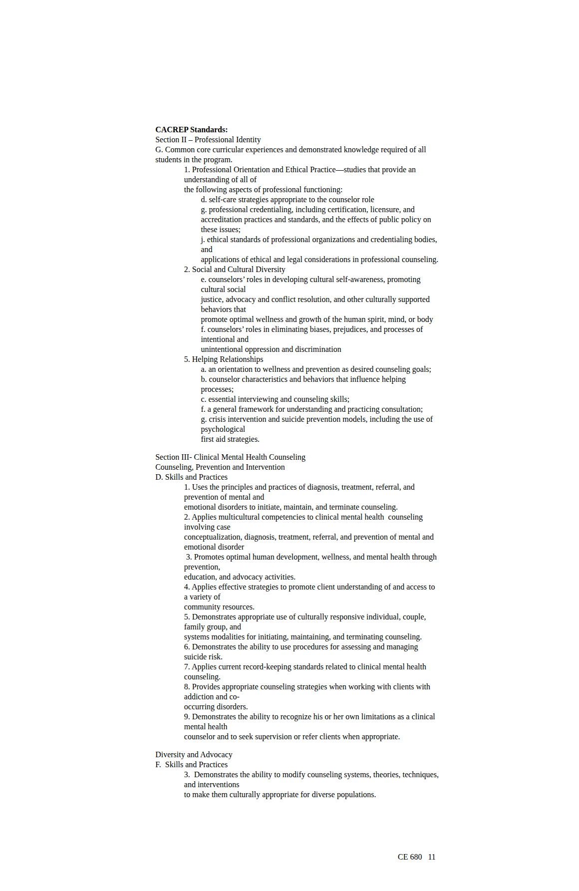CACREP Standards:
Section II – Professional Identity
G. Common core curricular experiences and demonstrated knowledge required of all students in the program.
1. Professional Orientation and Ethical Practice—studies that provide an understanding of all of
the following aspects of professional functioning:
d. self-care strategies appropriate to the counselor role
g. professional credentialing, including certification, licensure, and
accreditation practices and standards, and the effects of public policy on these issues;
j. ethical standards of professional organizations and credentialing bodies, and
applications of ethical and legal considerations in professional counseling.
2. Social and Cultural Diversity
e. counselors’ roles in developing cultural self-awareness, promoting cultural social
justice, advocacy and conflict resolution, and other culturally supported behaviors that
promote optimal wellness and growth of the human spirit, mind, or body
f. counselors’ roles in eliminating biases, prejudices, and processes of intentional and
unintentional oppression and discrimination
5. Helping Relationships
a. an orientation to wellness and prevention as desired counseling goals;
b. counselor characteristics and behaviors that influence helping processes;
c. essential interviewing and counseling skills;
f. a general framework for understanding and practicing consultation;
g. crisis intervention and suicide prevention models, including the use of psychological
first aid strategies.
Section III- Clinical Mental Health Counseling
Counseling, Prevention and Intervention
D. Skills and Practices
1. Uses the principles and practices of diagnosis, treatment, referral, and prevention of mental and
emotional disorders to initiate, maintain, and terminate counseling.
2. Applies multicultural competencies to clinical mental health counseling involving case
conceptualization, diagnosis, treatment, referral, and prevention of mental and emotional disorder
3. Promotes optimal human development, wellness, and mental health through prevention,
education, and advocacy activities.
4. Applies effective strategies to promote client understanding of and access to a variety of
community resources.
5. Demonstrates appropriate use of culturally responsive individual, couple, family group, and
systems modalities for initiating, maintaining, and terminating counseling.
6. Demonstrates the ability to use procedures for assessing and managing suicide risk.
7. Applies current record-keeping standards related to clinical mental health counseling.
8. Provides appropriate counseling strategies when working with clients with addiction and co-
occurring disorders.
9. Demonstrates the ability to recognize his or her own limitations as a clinical mental health
counselor and to seek supervision or refer clients when appropriate.
Diversity and Advocacy
F. Skills and Practices
3. Demonstrates the ability to modify counseling systems, theories, techniques, and interventions
to make them culturally appropriate for diverse populations.
CE 680 11